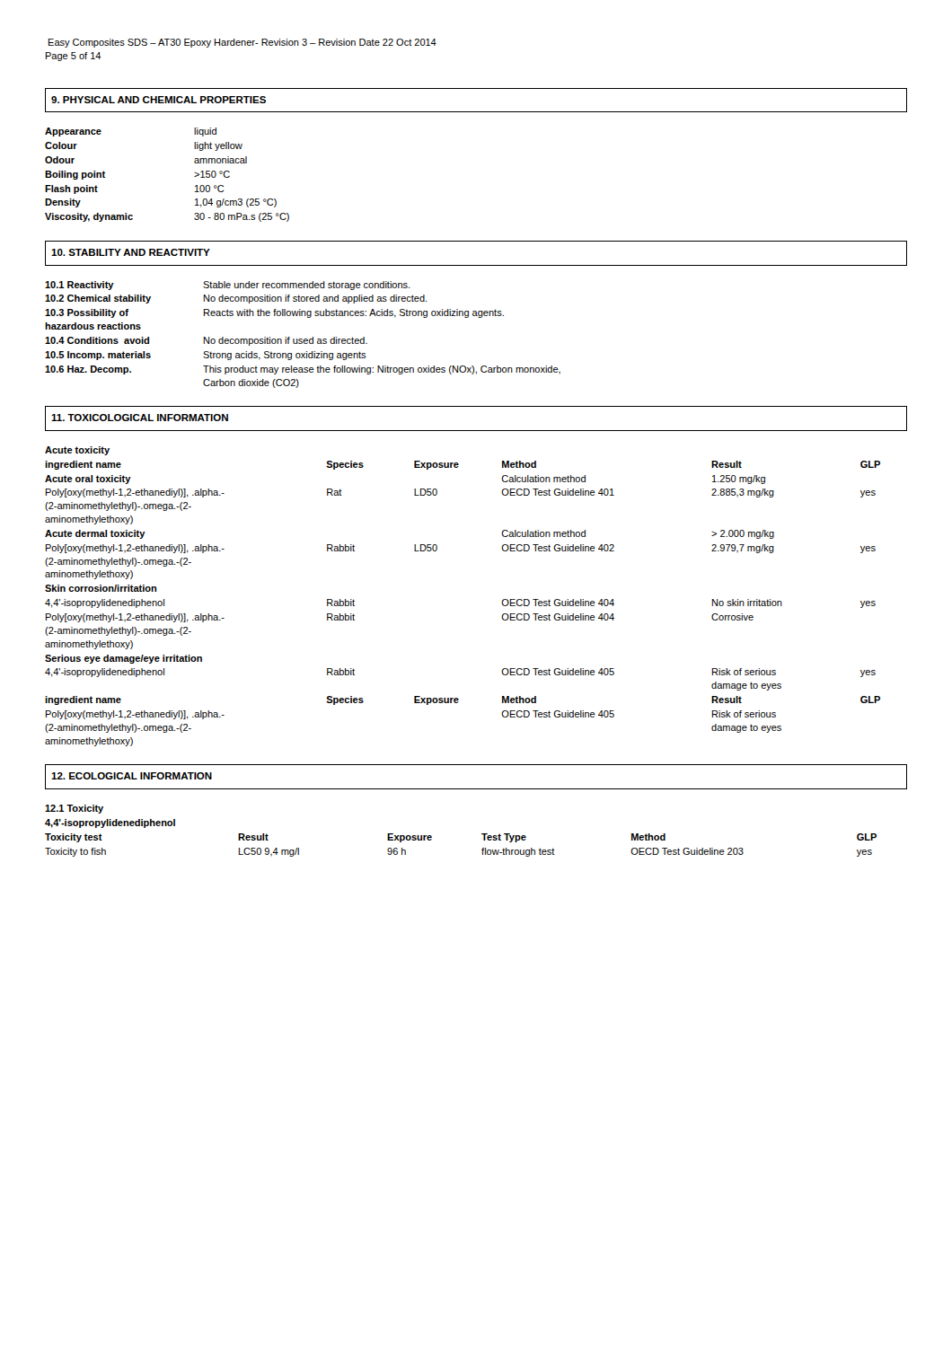Easy Composites SDS – AT30 Epoxy Hardener- Revision 3 – Revision Date 22 Oct 2014
Page 5 of 14
9. PHYSICAL AND CHEMICAL PROPERTIES
| Appearance | liquid |
| Colour | light yellow |
| Odour | ammoniacal |
| Boiling point | >150 °C |
| Flash point | 100 °C |
| Density | 1,04 g/cm3 (25 °C) |
| Viscosity, dynamic | 30 - 80 mPa.s (25 °C) |
10. STABILITY AND REACTIVITY
| 10.1 Reactivity | Stable under recommended storage conditions. |
| 10.2 Chemical stability | No decomposition if stored and applied as directed. |
| 10.3 Possibility of hazardous reactions | Reacts with the following substances: Acids, Strong oxidizing agents. |
| 10.4 Conditions avoid | No decomposition if used as directed. |
| 10.5 Incomp. materials | Strong acids, Strong oxidizing agents |
| 10.6 Haz. Decomp. | This product may release the following: Nitrogen oxides (NOx), Carbon monoxide, Carbon dioxide (CO2) |
11. TOXICOLOGICAL INFORMATION
| Acute toxicity |
| ingredient name | Species | Exposure | Method | Result | GLP |
| Acute oral toxicity | | | Calculation method | 1.250 mg/kg | |
| Poly[oxy(methyl-1,2-ethanediyl)], .alpha.- (2-aminomethylethyl)-.omega.-(2- aminomethylethoxy) | Rat | LD50 | OECD Test Guideline 401 | 2.885,3 mg/kg | yes |
| Acute dermal toxicity | | | Calculation method | > 2.000 mg/kg | |
| Poly[oxy(methyl-1,2-ethanediyl)], .alpha.- (2-aminomethylethyl)-.omega.-(2- aminomethylethoxy) | Rabbit | LD50 | OECD Test Guideline 402 | 2.979,7 mg/kg | yes |
| Skin corrosion/irritation | | | | | |
| 4,4'-isopropylidenediphenol | Rabbit | | OECD Test Guideline 404 | No skin irritation | yes |
| Poly[oxy(methyl-1,2-ethanediyl)], .alpha.- (2-aminomethylethyl)-.omega.-(2- aminomethylethoxy) | Rabbit | | OECD Test Guideline 404 | Corrosive | |
| Serious eye damage/eye irritation | | | | | |
| 4,4'-isopropylidenediphenol | Rabbit | | OECD Test Guideline 405 | Risk of serious damage to eyes | yes |
| ingredient name | Species | Exposure | Method | Result | GLP |
| Poly[oxy(methyl-1,2-ethanediyl)], .alpha.- (2-aminomethylethyl)-.omega.-(2- aminomethylethoxy) | | | OECD Test Guideline 405 | Risk of serious damage to eyes | |
12. ECOLOGICAL INFORMATION
| 12.1 Toxicity |
| 4,4'-isopropylidenediphenol |
| Toxicity test | Result | Exposure | Test Type | Method | GLP |
| Toxicity to fish | LC50 9,4 mg/l | 96 h | flow-through test | OECD Test Guideline 203 | yes |